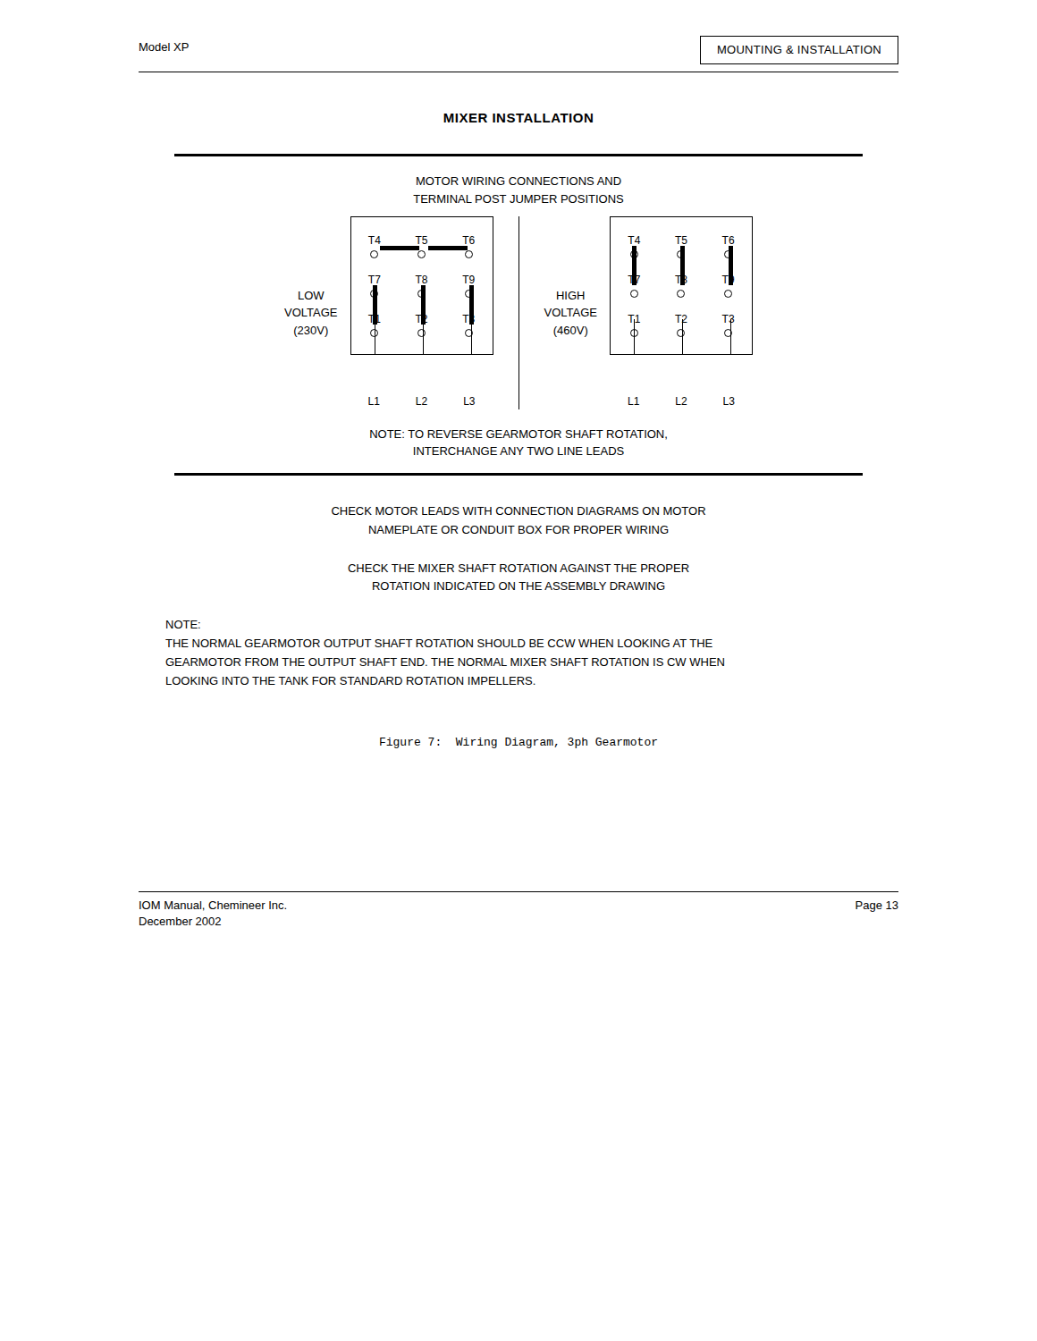Model XP
MOUNTING & INSTALLATION
MIXER INSTALLATION
MOTOR WIRING CONNECTIONS AND
TERMINAL POST JUMPER POSITIONS
LOW
VOLTAGE
(230V)
T4
T5
T6
T7
T8
T9
T1
T2
T3
L1 L2 L3
HIGH
VOLTAGE
(460V)
T4
T5
T6
T7
T8
T9
T1
T2
T3
L1 L2 L3
NOTE: TO REVERSE GEARMOTOR SHAFT ROTATION,
INTERCHANGE ANY TWO LINE LEADS
CHECK MOTOR LEADS WITH CONNECTION DIAGRAMS ON MOTOR
NAMEPLATE OR CONDUIT BOX FOR PROPER WIRING
CHECK THE MIXER SHAFT ROTATION AGAINST THE PROPER
ROTATION INDICATED ON THE ASSEMBLY DRAWING
NOTE:
THE NORMAL GEARMOTOR OUTPUT SHAFT ROTATION SHOULD BE CCW WHEN LOOKING AT THE GEARMOTOR FROM THE OUTPUT SHAFT END. THE NORMAL MIXER SHAFT ROTATION IS CW WHEN LOOKING INTO THE TANK FOR STANDARD ROTATION IMPELLERS.
Figure 7: Wiring Diagram, 3ph Gearmotor
IOM Manual, Chemineer Inc.
December 2002
Page 13